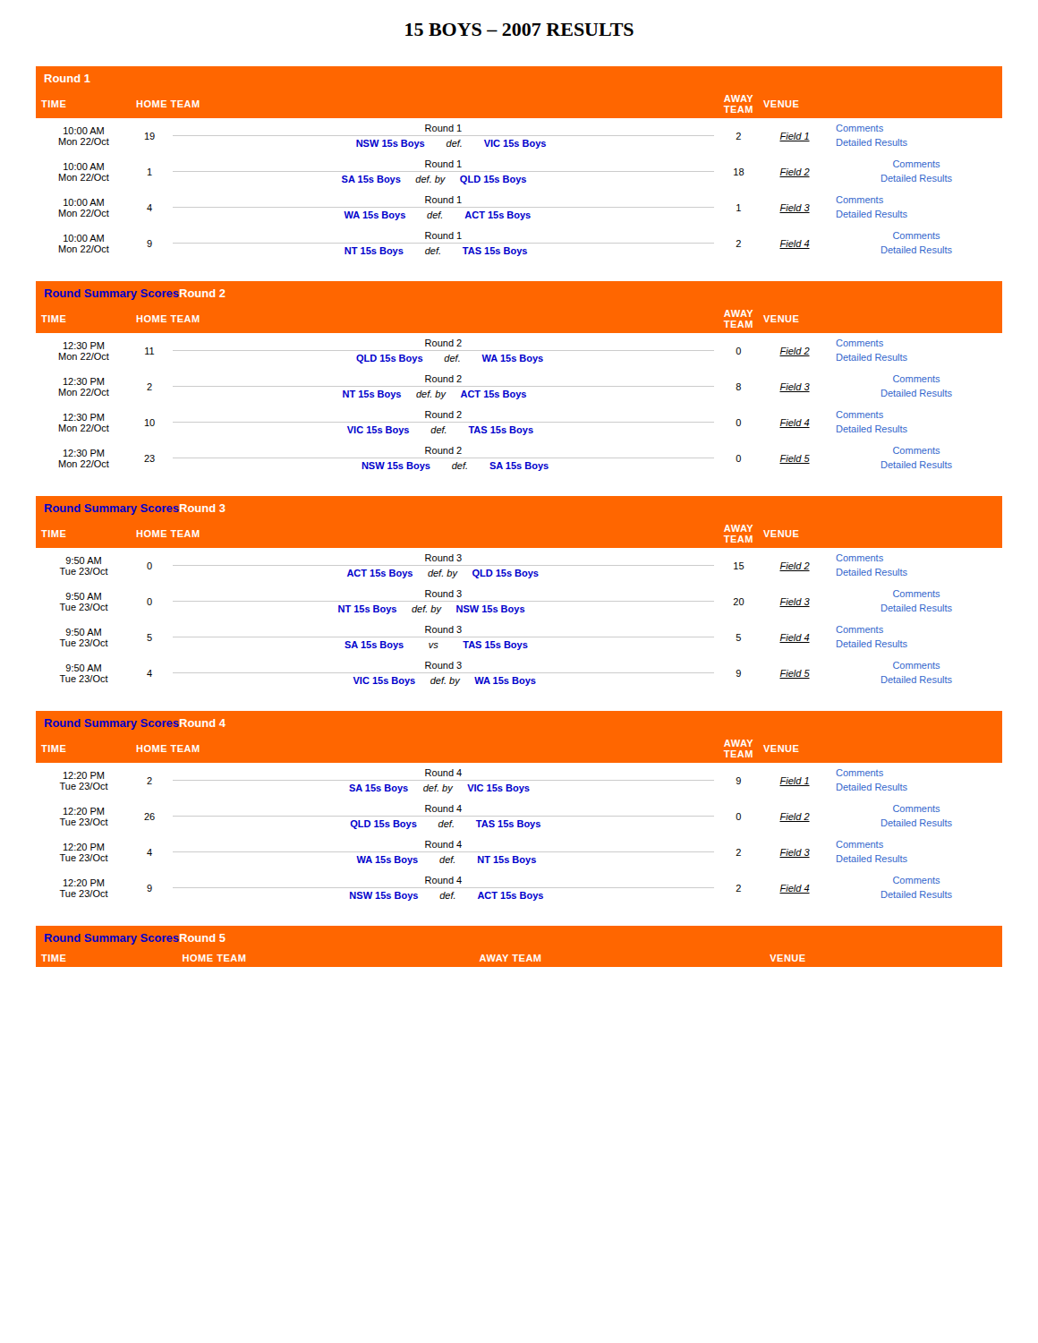15 BOYS – 2007 RESULTS
| Round 1 |
| TIME | HOME TEAM | AWAY TEAM | VENUE | |
| 10:00 AM Mon 22/Oct | 19 | / Round 1 / / NSW 15s Boys / def. / VIC 15s Boys / | 2 | Field 1 | Comments Detailed Results |
| 10:00 AM Mon 22/Oct | 1 | / Round 1 / / SA 15s Boys / def. by / QLD 15s Boys / | 18 | Field 2 | Comments Detailed Results |
| 10:00 AM Mon 22/Oct | 4 | / Round 1 / / WA 15s Boys / def. / ACT 15s Boys / | 1 | Field 3 | Comments Detailed Results |
| 10:00 AM Mon 22/Oct | 9 | / Round 1 / / NT 15s Boys / def. / TAS 15s Boys / | 2 | Field 4 | Comments Detailed Results |
| Round Summary Scores Round 2 |
| TIME | HOME TEAM | AWAY TEAM | VENUE | |
| 12:30 PM Mon 22/Oct | 11 | / Round 2 / / QLD 15s Boys / def. / WA 15s Boys / | 0 | Field 2 | Comments Detailed Results |
| 12:30 PM Mon 22/Oct | 2 | / Round 2 / / NT 15s Boys / def. by / ACT 15s Boys / | 8 | Field 3 | Comments Detailed Results |
| 12:30 PM Mon 22/Oct | 10 | / Round 2 / / VIC 15s Boys / def. / TAS 15s Boys / | 0 | Field 4 | Comments Detailed Results |
| 12:30 PM Mon 22/Oct | 23 | / Round 2 / / NSW 15s Boys / def. / SA 15s Boys / | 0 | Field 5 | Comments Detailed Results |
| Round Summary Scores Round 3 |
| TIME | HOME TEAM | AWAY TEAM | VENUE | |
| 9:50 AM Tue 23/Oct | 0 | / Round 3 / / ACT 15s Boys / def. by / QLD 15s Boys / | 15 | Field 2 | Comments Detailed Results |
| 9:50 AM Tue 23/Oct | 0 | / Round 3 / / NT 15s Boys / def. by / NSW 15s Boys / | 20 | Field 3 | Comments Detailed Results |
| 9:50 AM Tue 23/Oct | 5 | / Round 3 / / SA 15s Boys / vs / TAS 15s Boys / | 5 | Field 4 | Comments Detailed Results |
| 9:50 AM Tue 23/Oct | 4 | / Round 3 / / VIC 15s Boys / def. by / WA 15s Boys / | 9 | Field 5 | Comments Detailed Results |
| Round Summary Scores Round 4 |
| TIME | HOME TEAM | AWAY TEAM | VENUE | |
| 12:20 PM Tue 23/Oct | 2 | / Round 4 / / SA 15s Boys / def. by / VIC 15s Boys / | 9 | Field 1 | Comments Detailed Results |
| 12:20 PM Tue 23/Oct | 26 | / Round 4 / / QLD 15s Boys / def. / TAS 15s Boys / | 0 | Field 2 | Comments Detailed Results |
| 12:20 PM Tue 23/Oct | 4 | / Round 4 / / WA 15s Boys / def. / NT 15s Boys / | 2 | Field 3 | Comments Detailed Results |
| 12:20 PM Tue 23/Oct | 9 | / Round 4 / / NSW 15s Boys / def. / ACT 15s Boys / | 2 | Field 4 | Comments Detailed Results |
| Round Summary Scores Round 5 |
| TIME | HOME TEAM | AWAY TEAM | VENUE | |